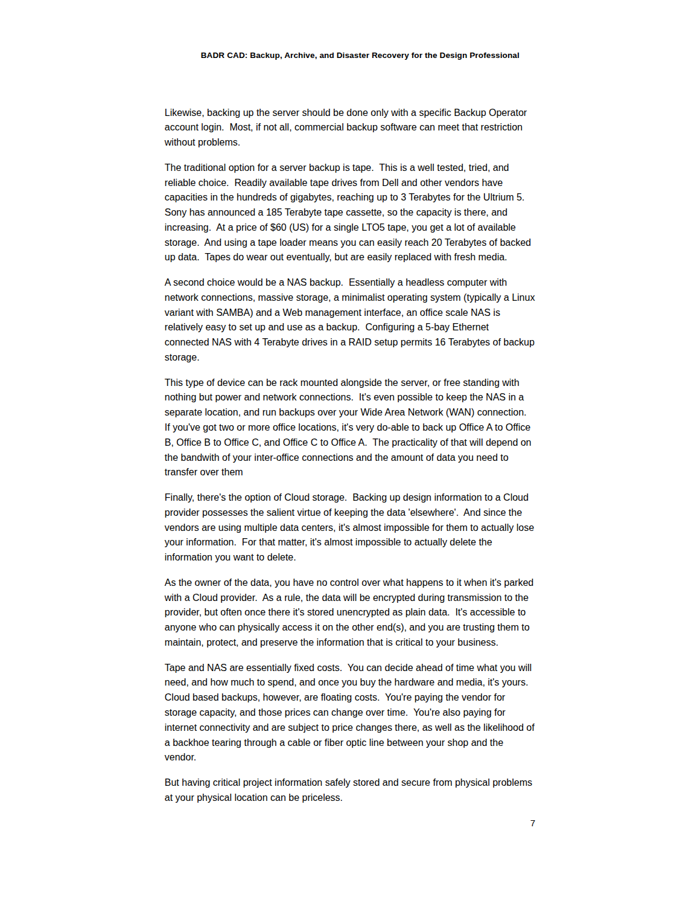BADR CAD: Backup, Archive, and Disaster Recovery for the Design Professional
Likewise, backing up the server should be done only with a specific Backup Operator account login. Most, if not all, commercial backup software can meet that restriction without problems.
The traditional option for a server backup is tape. This is a well tested, tried, and reliable choice. Readily available tape drives from Dell and other vendors have capacities in the hundreds of gigabytes, reaching up to 3 Terabytes for the Ultrium 5. Sony has announced a 185 Terabyte tape cassette, so the capacity is there, and increasing. At a price of $60 (US) for a single LTO5 tape, you get a lot of available storage. And using a tape loader means you can easily reach 20 Terabytes of backed up data. Tapes do wear out eventually, but are easily replaced with fresh media.
A second choice would be a NAS backup. Essentially a headless computer with network connections, massive storage, a minimalist operating system (typically a Linux variant with SAMBA) and a Web management interface, an office scale NAS is relatively easy to set up and use as a backup. Configuring a 5-bay Ethernet connected NAS with 4 Terabyte drives in a RAID setup permits 16 Terabytes of backup storage.
This type of device can be rack mounted alongside the server, or free standing with nothing but power and network connections. It's even possible to keep the NAS in a separate location, and run backups over your Wide Area Network (WAN) connection. If you've got two or more office locations, it's very do-able to back up Office A to Office B, Office B to Office C, and Office C to Office A. The practicality of that will depend on the bandwith of your inter-office connections and the amount of data you need to transfer over them
Finally, there's the option of Cloud storage. Backing up design information to a Cloud provider possesses the salient virtue of keeping the data 'elsewhere'. And since the vendors are using multiple data centers, it's almost impossible for them to actually lose your information. For that matter, it's almost impossible to actually delete the information you want to delete.
As the owner of the data, you have no control over what happens to it when it's parked with a Cloud provider. As a rule, the data will be encrypted during transmission to the provider, but often once there it's stored unencrypted as plain data. It's accessible to anyone who can physically access it on the other end(s), and you are trusting them to maintain, protect, and preserve the information that is critical to your business.
Tape and NAS are essentially fixed costs. You can decide ahead of time what you will need, and how much to spend, and once you buy the hardware and media, it's yours. Cloud based backups, however, are floating costs. You're paying the vendor for storage capacity, and those prices can change over time. You're also paying for internet connectivity and are subject to price changes there, as well as the likelihood of a backhoe tearing through a cable or fiber optic line between your shop and the vendor.
But having critical project information safely stored and secure from physical problems at your physical location can be priceless.
7